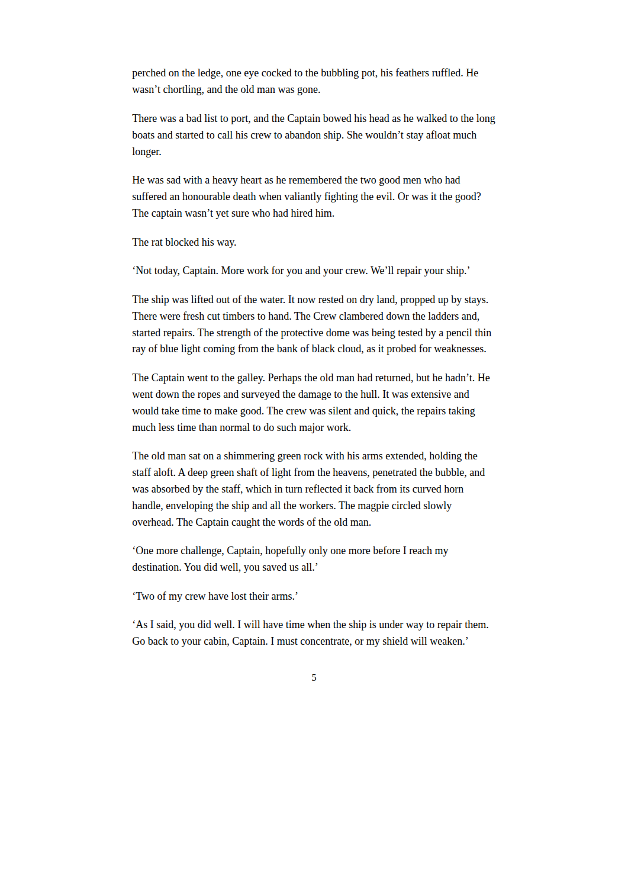perched on the ledge, one eye cocked to the bubbling pot, his feathers ruffled. He wasn’t chortling, and the old man was gone.
There was a bad list to port, and the Captain bowed his head as he walked to the long boats and started to call his crew to abandon ship. She wouldn’t stay afloat much longer.
He was sad with a heavy heart as he remembered the two good men who had suffered an honourable death when valiantly fighting the evil. Or was it the good? The captain wasn’t yet sure who had hired him.
The rat blocked his way.
‘Not today, Captain. More work for you and your crew. We’ll repair your ship.’
The ship was lifted out of the water. It now rested on dry land, propped up by stays. There were fresh cut timbers to hand. The Crew clambered down the ladders and, started repairs. The strength of the protective dome was being tested by a pencil thin ray of blue light coming from the bank of black cloud, as it probed for weaknesses.
The Captain went to the galley. Perhaps the old man had returned, but he hadn’t. He went down the ropes and surveyed the damage to the hull. It was extensive and would take time to make good. The crew was silent and quick, the repairs taking much less time than normal to do such major work.
The old man sat on a shimmering green rock with his arms extended, holding the staff aloft. A deep green shaft of light from the heavens, penetrated the bubble, and was absorbed by the staff, which in turn reflected it back from its curved horn handle, enveloping the ship and all the workers. The magpie circled slowly overhead. The Captain caught the words of the old man.
‘One more challenge, Captain, hopefully only one more before I reach my destination. You did well, you saved us all.’
‘Two of my crew have lost their arms.’
‘As I said, you did well. I will have time when the ship is under way to repair them. Go back to your cabin, Captain. I must concentrate, or my shield will weaken.’
5